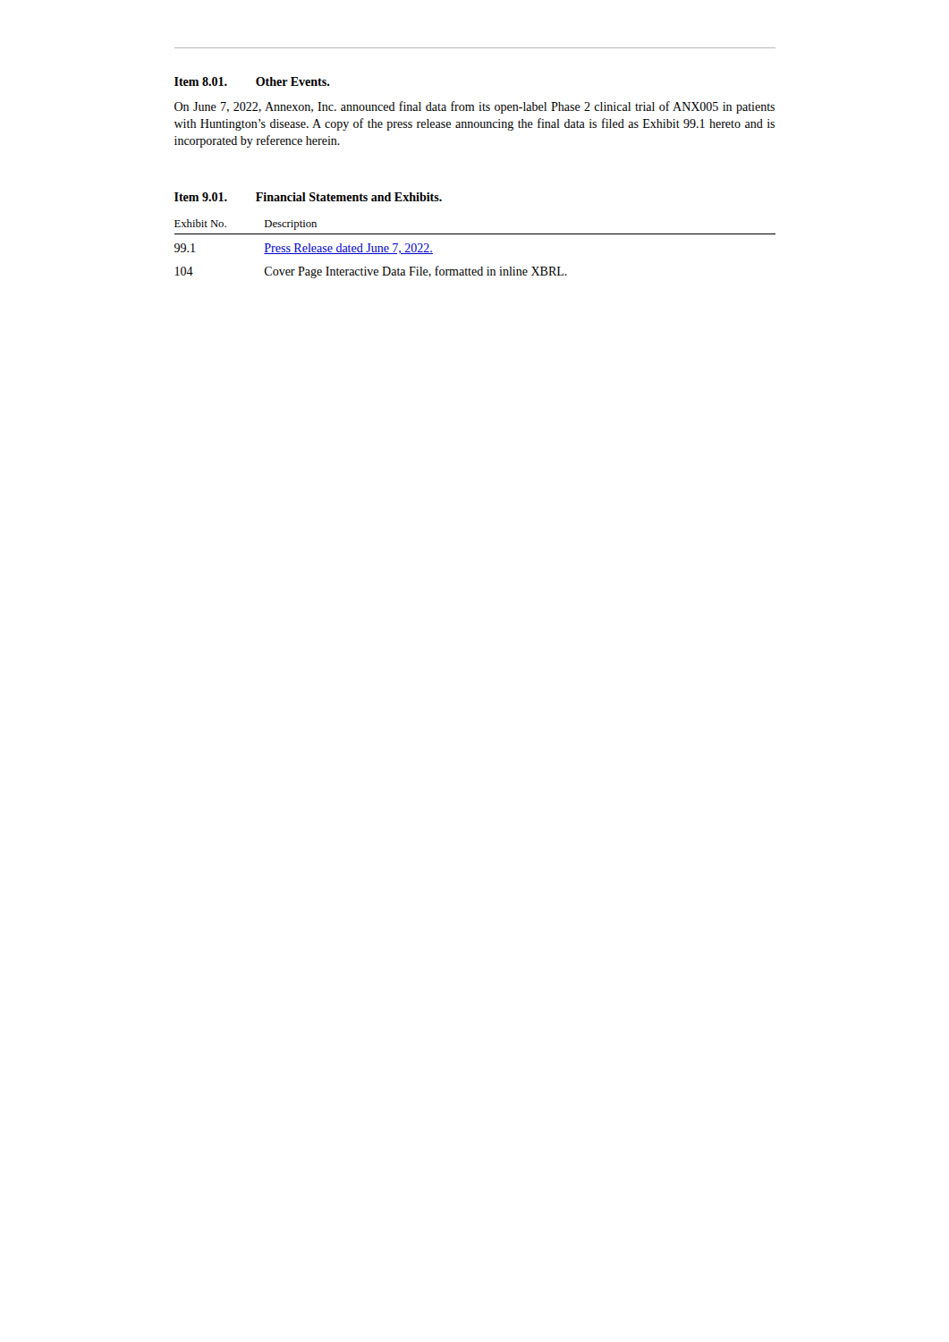Item 8.01. Other Events.
On June 7, 2022, Annexon, Inc. announced final data from its open-label Phase 2 clinical trial of ANX005 in patients with Huntington’s disease. A copy of the press release announcing the final data is filed as Exhibit 99.1 hereto and is incorporated by reference herein.
Item 9.01. Financial Statements and Exhibits.
| Exhibit No. | Description |
| --- | --- |
| 99.1 | Press Release dated June 7, 2022. |
| 104 | Cover Page Interactive Data File, formatted in inline XBRL. |